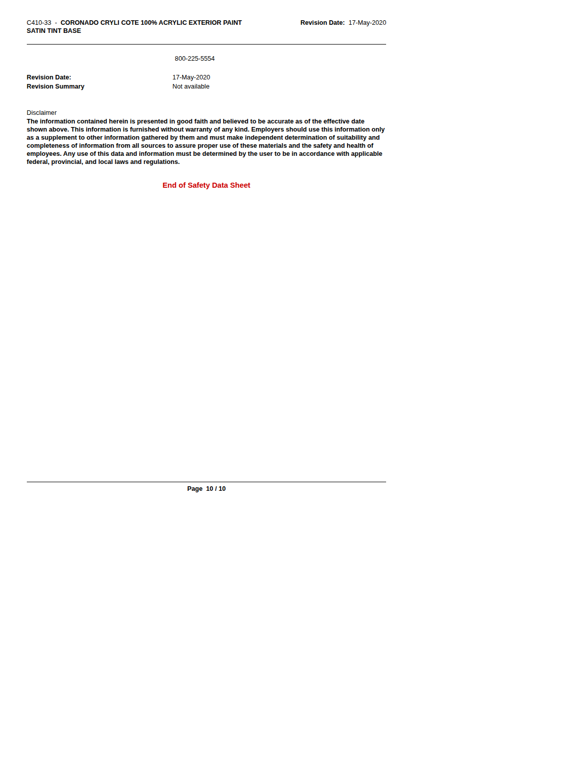C410-33 - CORONADO CRYLI COTE 100% ACRYLIC EXTERIOR PAINT SATIN TINT BASE
Revision Date: 17-May-2020
800-225-5554
| Revision Date: | 17-May-2020 |
| Revision Summary | Not available |
Disclaimer
The information contained herein is presented in good faith and believed to be accurate as of the effective date shown above. This information is furnished without warranty of any kind. Employers should use this information only as a supplement to other information gathered by them and must make independent determination of suitability and completeness of information from all sources to assure proper use of these materials and the safety and health of employees. Any use of this data and information must be determined by the user to be in accordance with applicable federal, provincial, and local laws and regulations.
End of Safety Data Sheet
Page 10 / 10